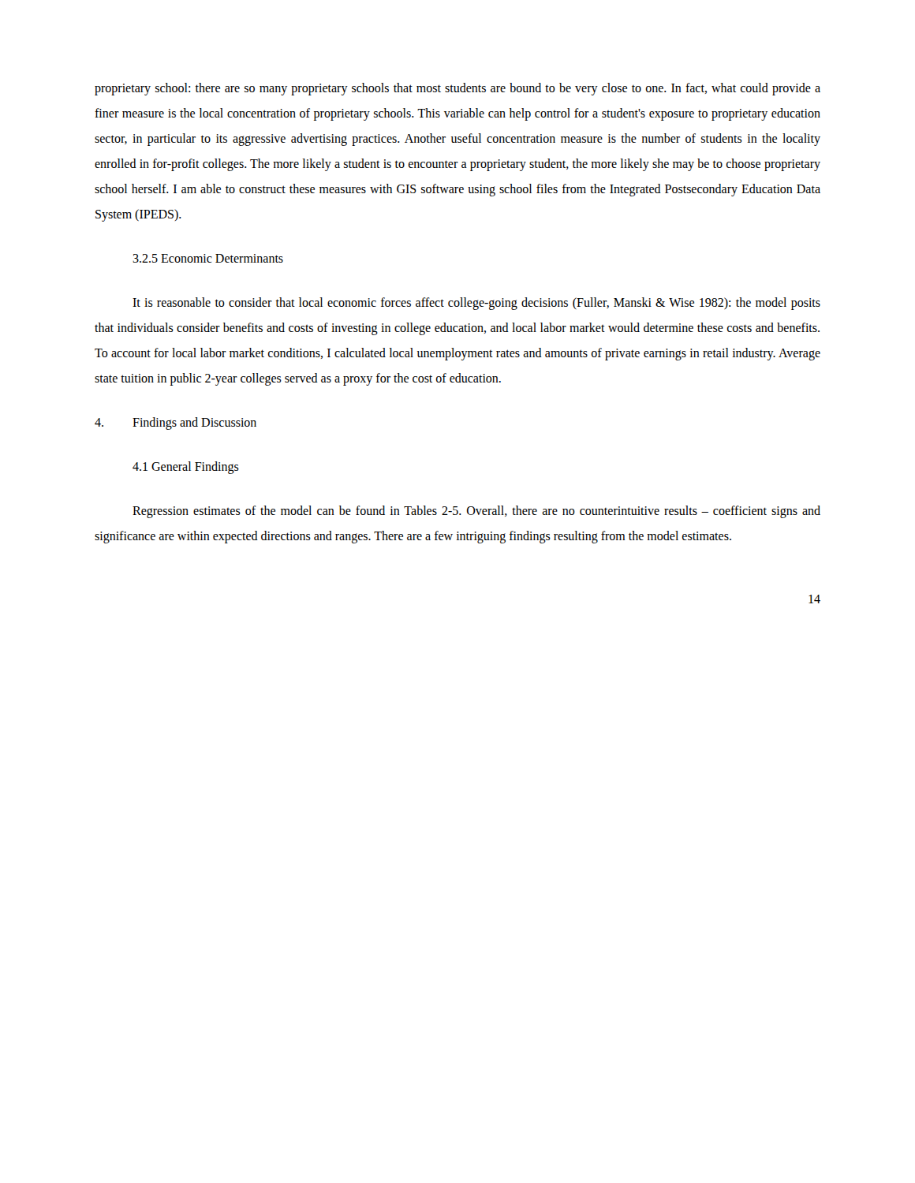proprietary school: there are so many proprietary schools that most students are bound to be very close to one. In fact, what could provide a finer measure is the local concentration of proprietary schools. This variable can help control for a student's exposure to proprietary education sector, in particular to its aggressive advertising practices. Another useful concentration measure is the number of students in the locality enrolled in for-profit colleges. The more likely a student is to encounter a proprietary student, the more likely she may be to choose proprietary school herself. I am able to construct these measures with GIS software using school files from the Integrated Postsecondary Education Data System (IPEDS).
3.2.5 Economic Determinants
It is reasonable to consider that local economic forces affect college-going decisions (Fuller, Manski & Wise 1982): the model posits that individuals consider benefits and costs of investing in college education, and local labor market would determine these costs and benefits. To account for local labor market conditions, I calculated local unemployment rates and amounts of private earnings in retail industry. Average state tuition in public 2-year colleges served as a proxy for the cost of education.
4. Findings and Discussion
4.1 General Findings
Regression estimates of the model can be found in Tables 2-5. Overall, there are no counterintuitive results – coefficient signs and significance are within expected directions and ranges. There are a few intriguing findings resulting from the model estimates.
14